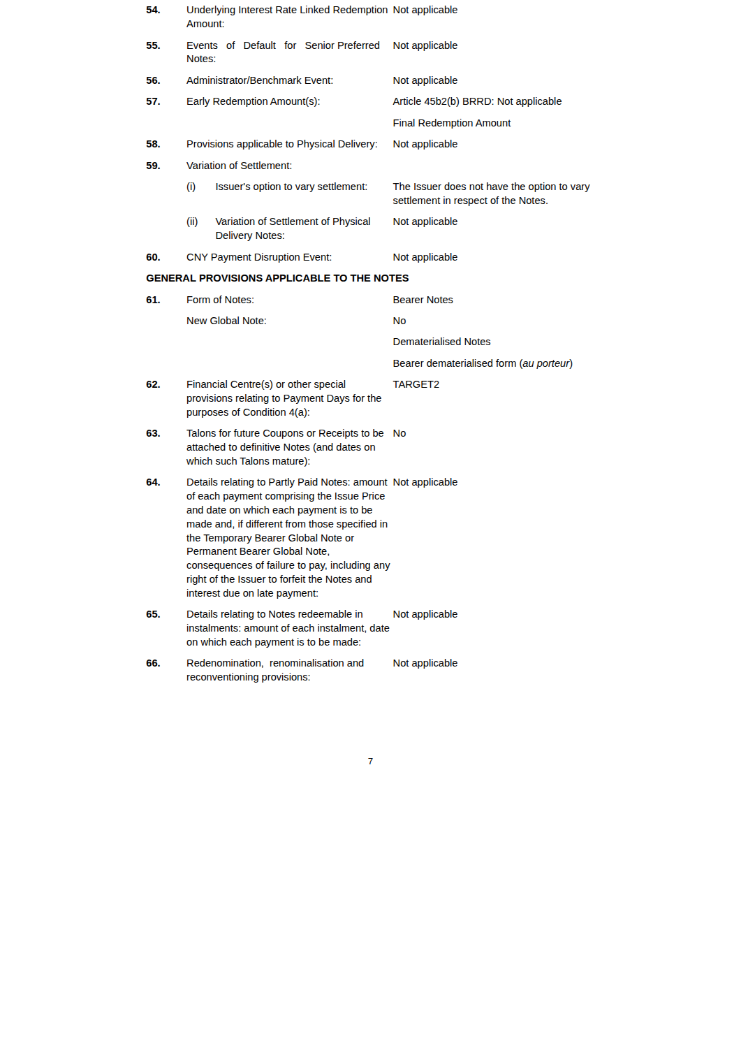| 54. | Underlying Interest Rate Linked Redemption Amount: | Not applicable |
| 55. | Events of Default for Senior Preferred Notes: | Not applicable |
| 56. | Administrator/Benchmark Event: | Not applicable |
| 57. | Early Redemption Amount(s): | Article 45b2(b) BRRD: Not applicable Final Redemption Amount |
| 58. | Provisions applicable to Physical Delivery: | Not applicable |
| 59. | Variation of Settlement: | |
| | / (i) / Issuer's option to vary settlement: / | The Issuer does not have the option to vary settlement in respect of the Notes. |
| | / (ii) / Variation of Settlement of Physical Delivery Notes: / | Not applicable |
| 60. | CNY Payment Disruption Event: | Not applicable |
| GENERAL PROVISIONS APPLICABLE TO THE NOTES |
| 61. | Form of Notes: | Bearer Notes |
| | New Global Note: | No |
| | | Dematerialised Notes |
| | | Bearer dematerialised form ( au porteur ) |
| 62. | Financial Centre(s) or other special provisions relating to Payment Days for the purposes of Condition 4(a): | TARGET2 |
| 63. | Talons for future Coupons or Receipts to be attached to definitive Notes (and dates on which such Talons mature): | No |
| 64. | Details relating to Partly Paid Notes: amount of each payment comprising the Issue Price and date on which each payment is to be made and, if different from those specified in the Temporary Bearer Global Note or Permanent Bearer Global Note, consequences of failure to pay, including any right of the Issuer to forfeit the Notes and interest due on late payment: | Not applicable |
| 65. | Details relating to Notes redeemable in instalments: amount of each instalment, date on which each payment is to be made: | Not applicable |
| 66. | Redenomination, renominalisation and reconventioning provisions: | Not applicable |
7